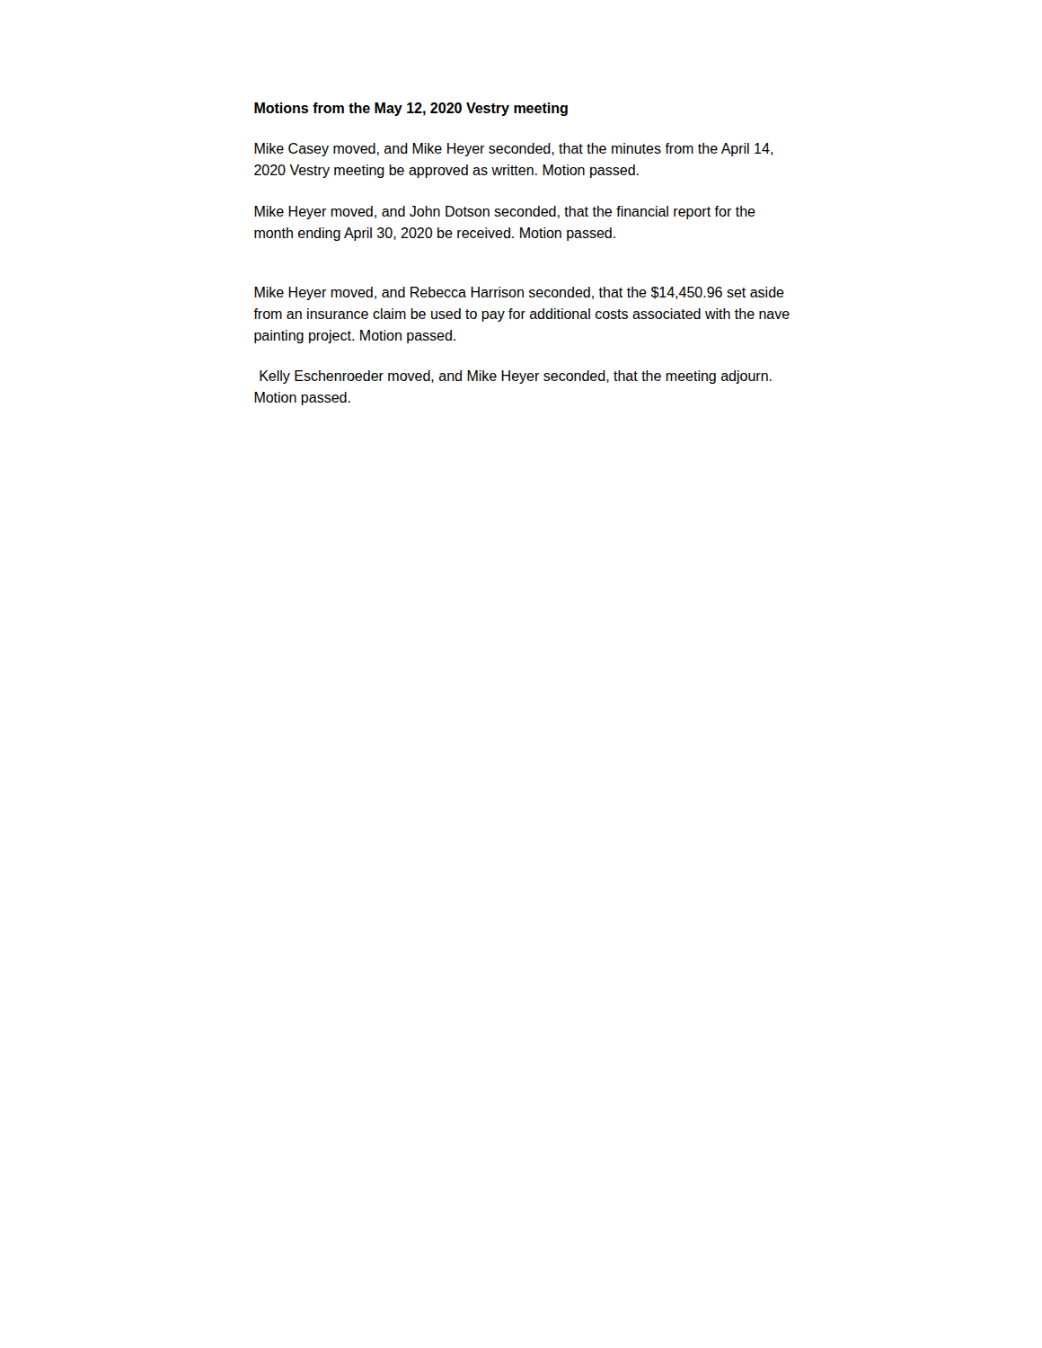Motions from the May 12, 2020 Vestry meeting
Mike Casey moved, and Mike Heyer seconded, that the minutes from the April 14, 2020 Vestry meeting be approved as written. Motion passed.
Mike Heyer moved, and John Dotson seconded, that the financial report for the month ending April 30, 2020 be received. Motion passed.
Mike Heyer moved, and Rebecca Harrison seconded, that the $14,450.96 set aside from an insurance claim be used to pay for additional costs associated with the nave painting project. Motion passed.
Kelly Eschenroeder moved, and Mike Heyer seconded, that the meeting adjourn. Motion passed.